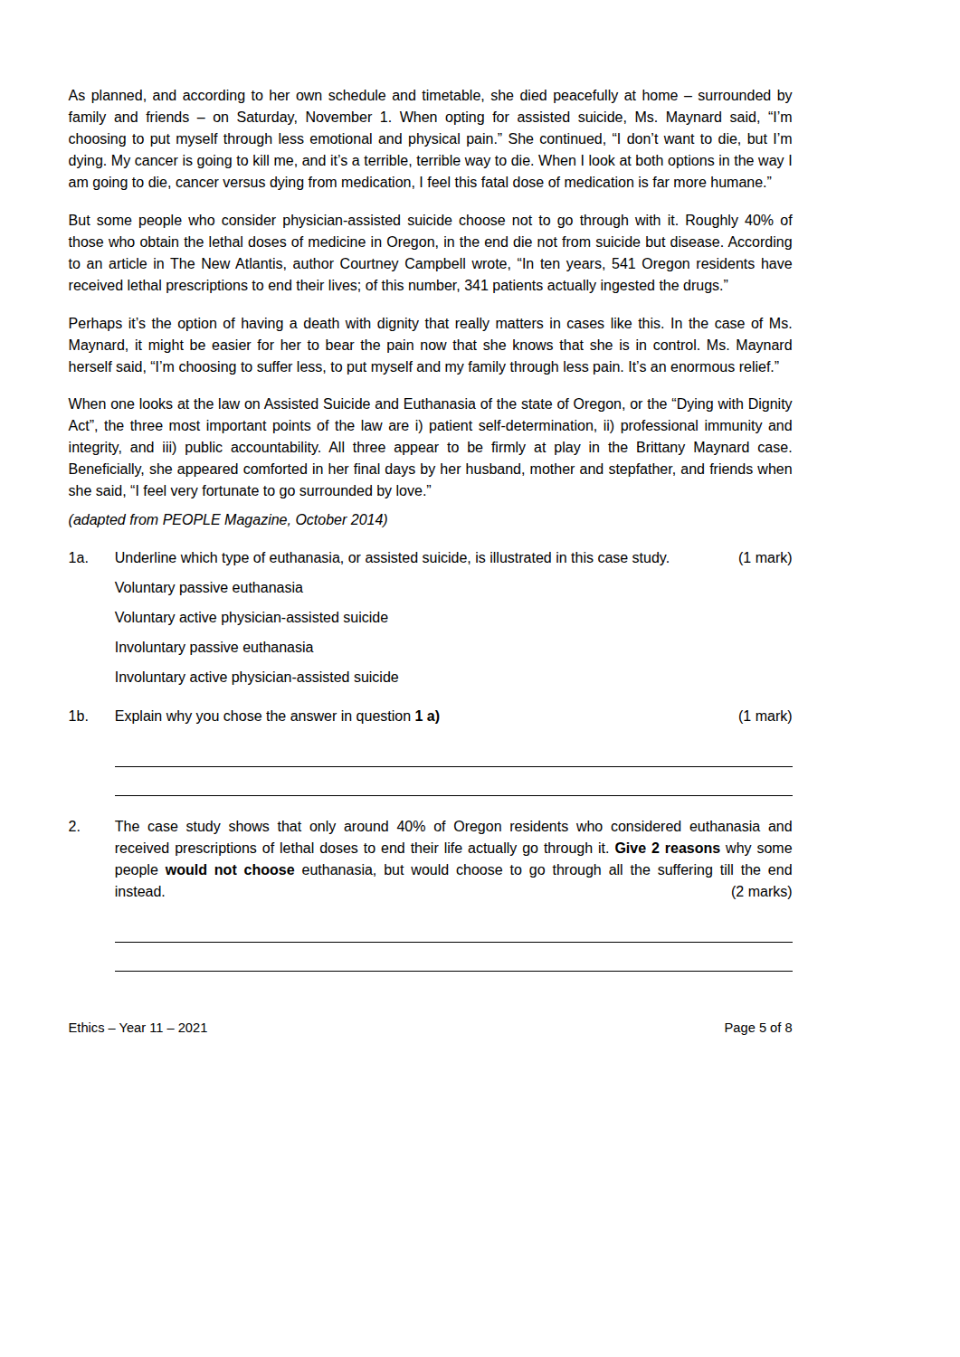As planned, and according to her own schedule and timetable, she died peacefully at home – surrounded by family and friends – on Saturday, November 1. When opting for assisted suicide, Ms. Maynard said, “I’m choosing to put myself through less emotional and physical pain.” She continued, “I don’t want to die, but I’m dying. My cancer is going to kill me, and it’s a terrible, terrible way to die. When I look at both options in the way I am going to die, cancer versus dying from medication, I feel this fatal dose of medication is far more humane.”
But some people who consider physician-assisted suicide choose not to go through with it. Roughly 40% of those who obtain the lethal doses of medicine in Oregon, in the end die not from suicide but disease. According to an article in The New Atlantis, author Courtney Campbell wrote, “In ten years, 541 Oregon residents have received lethal prescriptions to end their lives; of this number, 341 patients actually ingested the drugs.”
Perhaps it’s the option of having a death with dignity that really matters in cases like this. In the case of Ms. Maynard, it might be easier for her to bear the pain now that she knows that she is in control. Ms. Maynard herself said, “I’m choosing to suffer less, to put myself and my family through less pain. It’s an enormous relief.”
When one looks at the law on Assisted Suicide and Euthanasia of the state of Oregon, or the “Dying with Dignity Act”, the three most important points of the law are i) patient self-determination, ii) professional immunity and integrity, and iii) public accountability. All three appear to be firmly at play in the Brittany Maynard case. Beneficially, she appeared comforted in her final days by her husband, mother and stepfather, and friends when she said, “I feel very fortunate to go surrounded by love.”
(adapted from PEOPLE Magazine, October 2014)
1a.
Underline which type of euthanasia, or assisted suicide, is illustrated in this case study. (1 mark)
Voluntary passive euthanasia
Voluntary active physician-assisted suicide
Involuntary passive euthanasia
Involuntary active physician-assisted suicide
1b.
Explain why you chose the answer in question 1 a) (1 mark)
2.
The case study shows that only around 40% of Oregon residents who considered euthanasia and received prescriptions of lethal doses to end their life actually go through it. Give 2 reasons why some people would not choose euthanasia, but would choose to go through all the suffering till the end instead. (2 marks)
Ethics – Year 11 – 2021 Page 5 of 8